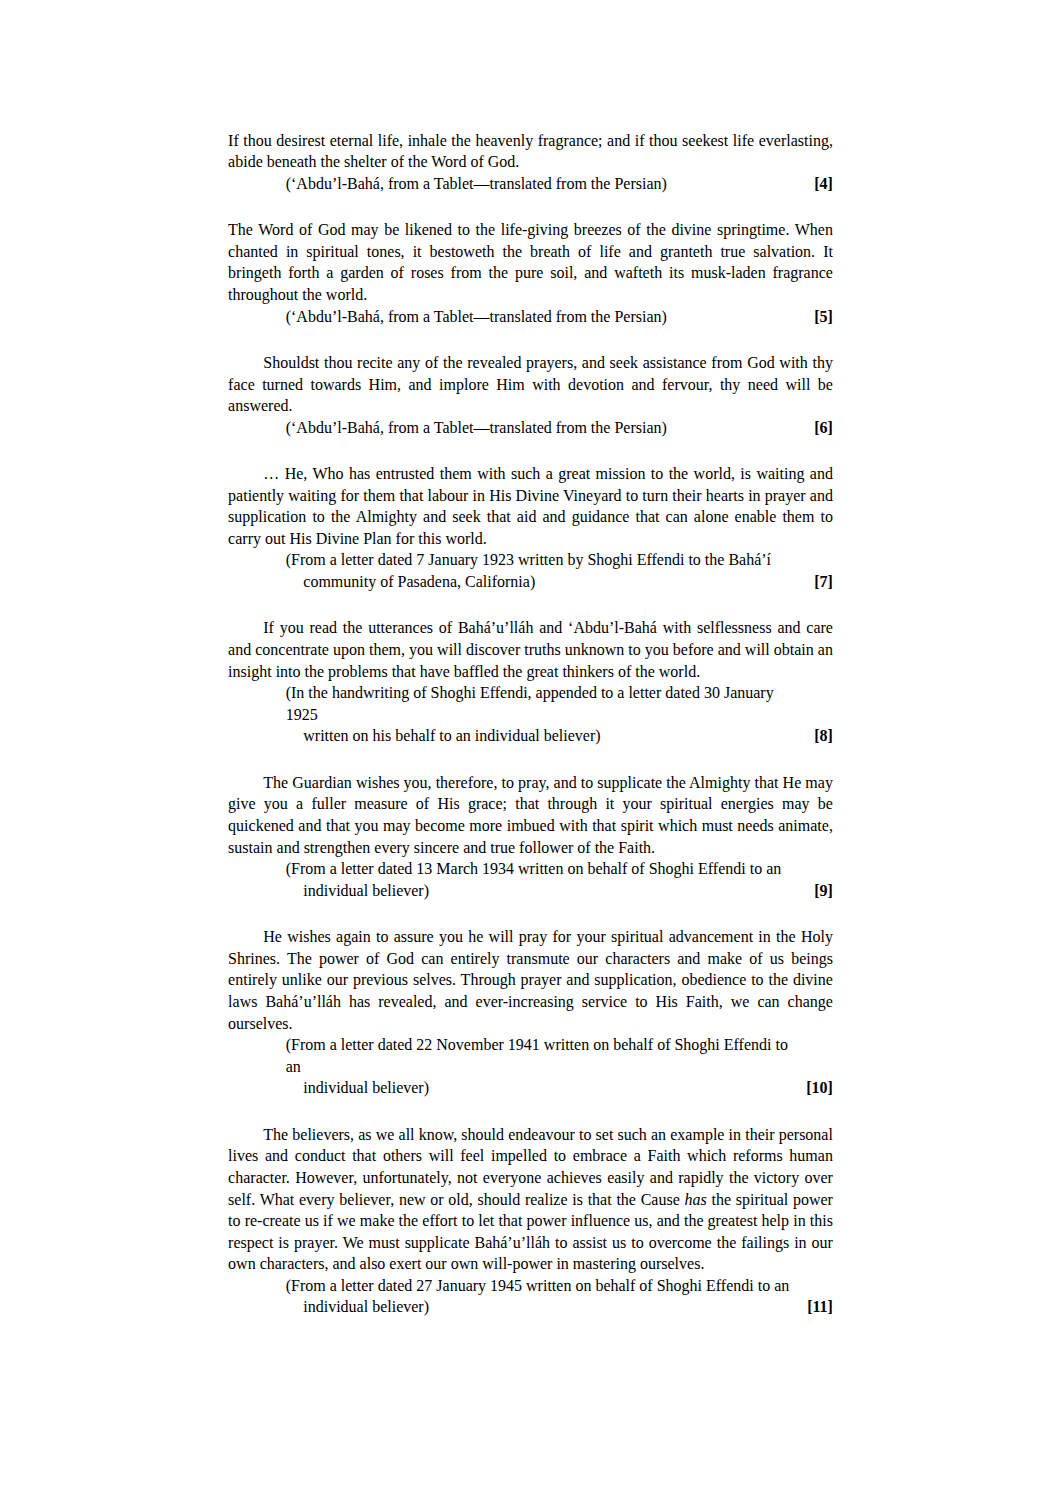If thou desirest eternal life, inhale the heavenly fragrance; and if thou seekest life everlasting, abide beneath the shelter of the Word of God.
(‘Abdu’l-Bahá, from a Tablet—translated from the Persian)[4]
The Word of God may be likened to the life-giving breezes of the divine springtime. When chanted in spiritual tones, it bestoweth the breath of life and granteth true salvation. It bringeth forth a garden of roses from the pure soil, and wafteth its musk-laden fragrance throughout the world.
(‘Abdu’l-Bahá, from a Tablet—translated from the Persian)[5]
Shouldst thou recite any of the revealed prayers, and seek assistance from God with thy face turned towards Him, and implore Him with devotion and fervour, thy need will be answered.
(‘Abdu’l-Bahá, from a Tablet—translated from the Persian)[6]
… He, Who has entrusted them with such a great mission to the world, is waiting and patiently waiting for them that labour in His Divine Vineyard to turn their hearts in prayer and supplication to the Almighty and seek that aid and guidance that can alone enable them to carry out His Divine Plan for this world.
(From a letter dated 7 January 1923 written by Shoghi Effendi to the Bahá’í community of Pasadena, California)[7]
If you read the utterances of Bahá’u’lláh and ‘Abdu’l-Bahá with selflessness and care and concentrate upon them, you will discover truths unknown to you before and will obtain an insight into the problems that have baffled the great thinkers of the world.
(In the handwriting of Shoghi Effendi, appended to a letter dated 30 January 1925 written on his behalf to an individual believer)[8]
The Guardian wishes you, therefore, to pray, and to supplicate the Almighty that He may give you a fuller measure of His grace; that through it your spiritual energies may be quickened and that you may become more imbued with that spirit which must needs animate, sustain and strengthen every sincere and true follower of the Faith.
(From a letter dated 13 March 1934 written on behalf of Shoghi Effendi to an individual believer)[9]
He wishes again to assure you he will pray for your spiritual advancement in the Holy Shrines. The power of God can entirely transmute our characters and make of us beings entirely unlike our previous selves. Through prayer and supplication, obedience to the divine laws Bahá’u’lláh has revealed, and ever-increasing service to His Faith, we can change ourselves.
(From a letter dated 22 November 1941 written on behalf of Shoghi Effendi to an individual believer)[10]
The believers, as we all know, should endeavour to set such an example in their personal lives and conduct that others will feel impelled to embrace a Faith which reforms human character. However, unfortunately, not everyone achieves easily and rapidly the victory over self. What every believer, new or old, should realize is that the Cause has the spiritual power to re-create us if we make the effort to let that power influence us, and the greatest help in this respect is prayer. We must supplicate Bahá’u’lláh to assist us to overcome the failings in our own characters, and also exert our own will-power in mastering ourselves.
(From a letter dated 27 January 1945 written on behalf of Shoghi Effendi to an individual believer)[11]